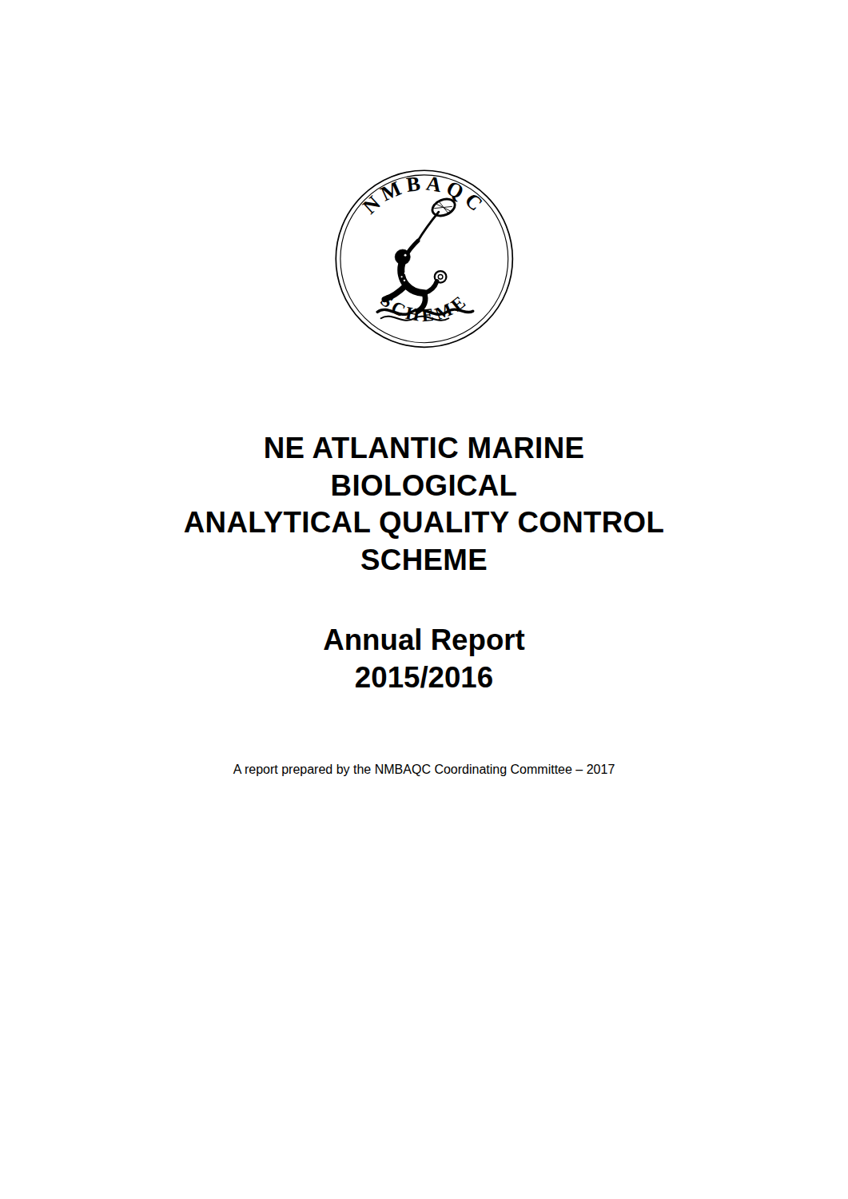NMBAQC SCHEME
NE ATLANTIC MARINE BIOLOGICAL
ANALYTICAL QUALITY CONTROL SCHEME
Annual Report
2015/2016
A report prepared by the NMBAQC Coordinating Committee – 2017